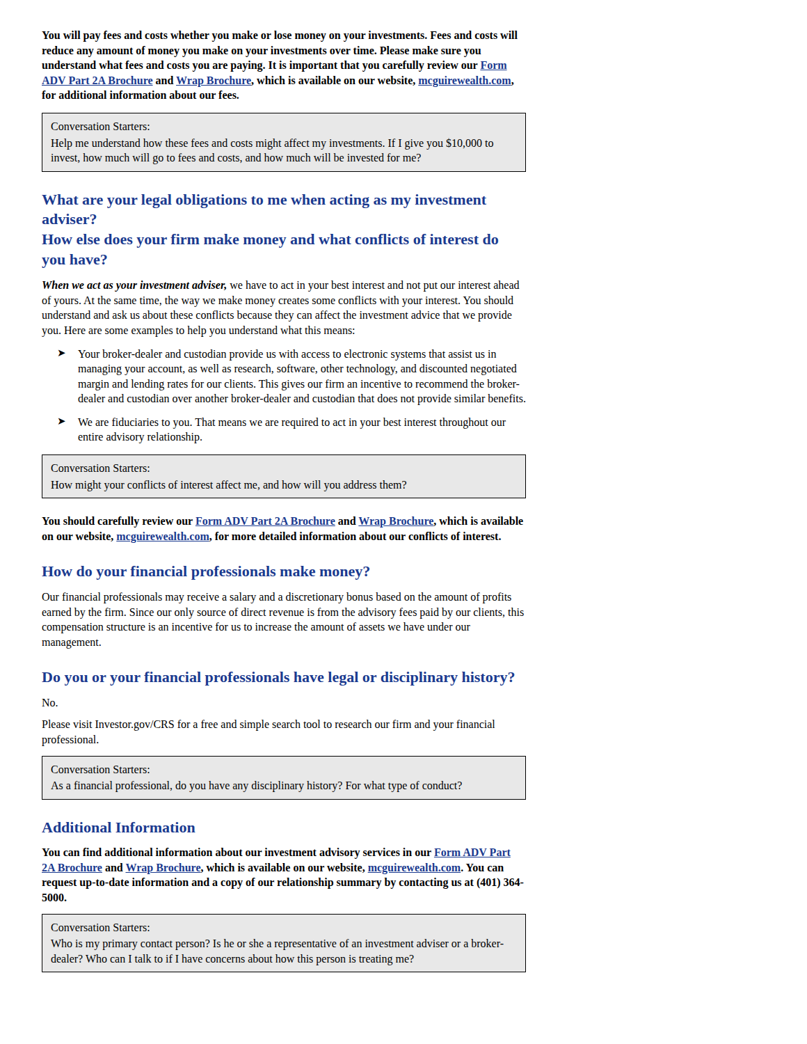You will pay fees and costs whether you make or lose money on your investments. Fees and costs will reduce any amount of money you make on your investments over time. Please make sure you understand what fees and costs you are paying. It is important that you carefully review our Form ADV Part 2A Brochure and Wrap Brochure, which is available on our website, mcguirewealth.com, for additional information about our fees.
Conversation Starters:
Help me understand how these fees and costs might affect my investments. If I give you $10,000 to invest, how much will go to fees and costs, and how much will be invested for me?
What are your legal obligations to me when acting as my investment adviser?
How else does your firm make money and what conflicts of interest do you have?
When we act as your investment adviser, we have to act in your best interest and not put our interest ahead of yours. At the same time, the way we make money creates some conflicts with your interest. You should understand and ask us about these conflicts because they can affect the investment advice that we provide you. Here are some examples to help you understand what this means:
Your broker-dealer and custodian provide us with access to electronic systems that assist us in managing your account, as well as research, software, other technology, and discounted negotiated margin and lending rates for our clients. This gives our firm an incentive to recommend the broker-dealer and custodian over another broker-dealer and custodian that does not provide similar benefits.
We are fiduciaries to you. That means we are required to act in your best interest throughout our entire advisory relationship.
Conversation Starters:
How might your conflicts of interest affect me, and how will you address them?
You should carefully review our Form ADV Part 2A Brochure and Wrap Brochure, which is available on our website, mcguirewealth.com, for more detailed information about our conflicts of interest.
How do your financial professionals make money?
Our financial professionals may receive a salary and a discretionary bonus based on the amount of profits earned by the firm. Since our only source of direct revenue is from the advisory fees paid by our clients, this compensation structure is an incentive for us to increase the amount of assets we have under our management.
Do you or your financial professionals have legal or disciplinary history?
No.
Please visit Investor.gov/CRS for a free and simple search tool to research our firm and your financial professional.
Conversation Starters:
As a financial professional, do you have any disciplinary history? For what type of conduct?
Additional Information
You can find additional information about our investment advisory services in our Form ADV Part 2A Brochure and Wrap Brochure, which is available on our website, mcguirewealth.com. You can request up-to-date information and a copy of our relationship summary by contacting us at (401) 364-5000.
Conversation Starters:
Who is my primary contact person? Is he or she a representative of an investment adviser or a broker-dealer? Who can I talk to if I have concerns about how this person is treating me?